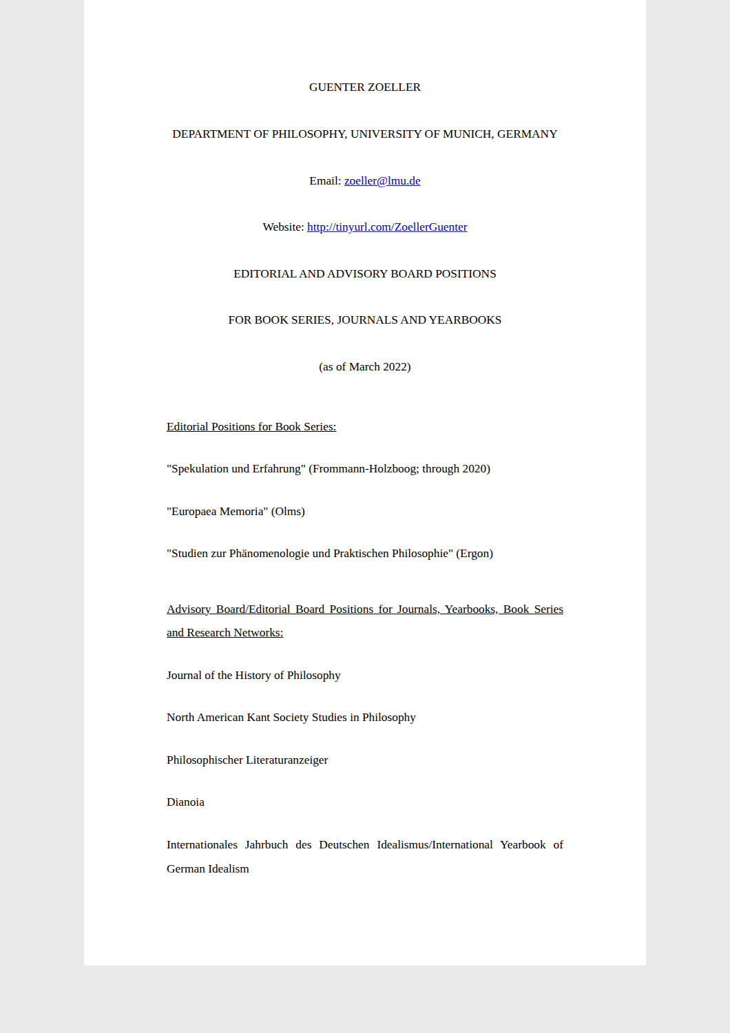GUENTER ZOELLER
DEPARTMENT OF PHILOSOPHY, UNIVERSITY OF MUNICH, GERMANY
Email: zoeller@lmu.de
Website: http://tinyurl.com/ZoellerGuenter
EDITORIAL AND ADVISORY BOARD POSITIONS
FOR BOOK SERIES, JOURNALS AND YEARBOOKS
(as of March 2022)
Editorial Positions for Book Series:
"Spekulation und Erfahrung" (Frommann-Holzboog; through 2020)
"Europaea Memoria" (Olms)
"Studien zur Phänomenologie und Praktischen Philosophie" (Ergon)
Advisory Board/Editorial Board Positions for Journals, Yearbooks, Book Series and Research Networks:
Journal of the History of Philosophy
North American Kant Society Studies in Philosophy
Philosophischer Literaturanzeiger
Dianoia
Internationales Jahrbuch des Deutschen Idealismus/International Yearbook of German Idealism